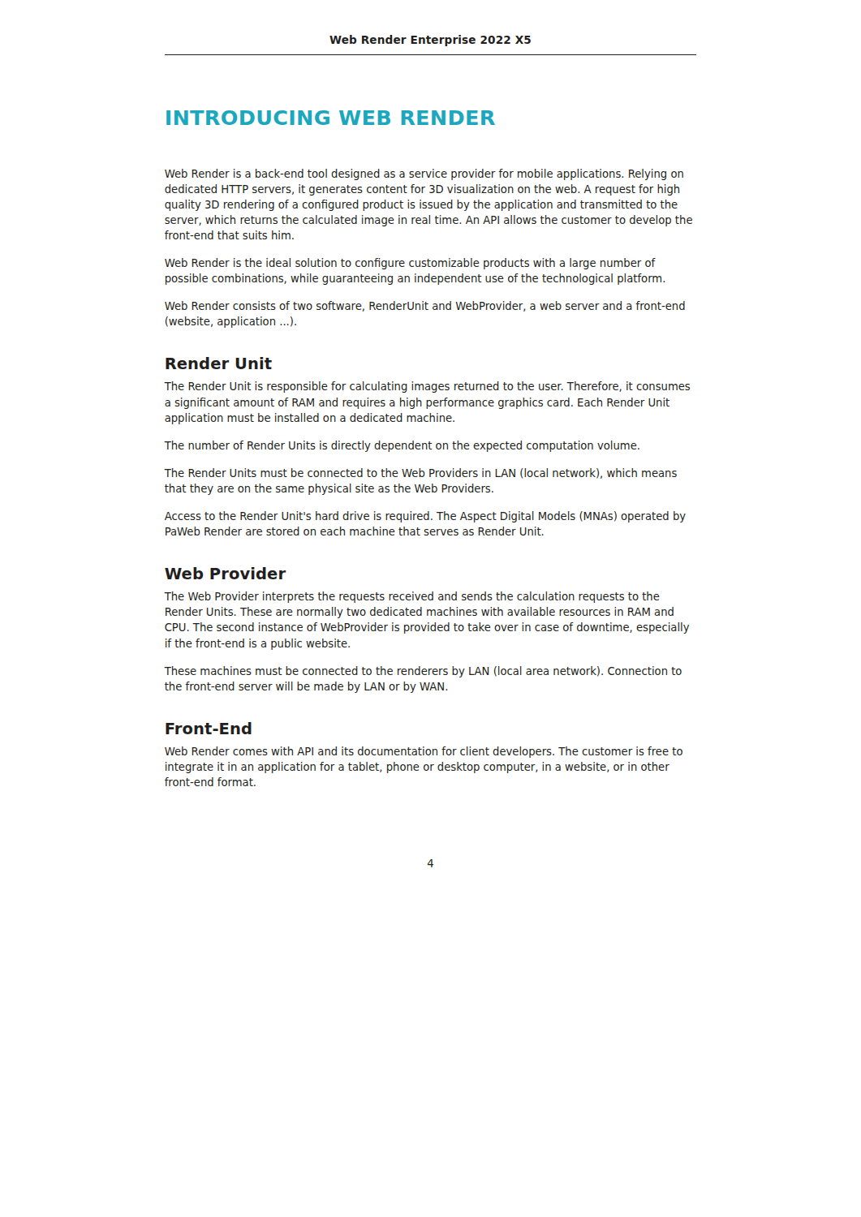Web Render Enterprise 2022 X5
Introducing Web Render
Web Render is a back-end tool designed as a service provider for mobile applications. Relying on dedicated HTTP servers, it generates content for 3D visualization on the web. A request for high quality 3D rendering of a configured product is issued by the application and transmitted to the server, which returns the calculated image in real time. An API allows the customer to develop the front-end that suits him.
Web Render is the ideal solution to configure customizable products with a large number of possible combinations, while guaranteeing an independent use of the technological platform.
Web Render consists of two software, RenderUnit and WebProvider, a web server and a front-end (website, application ...).
Render Unit
The Render Unit is responsible for calculating images returned to the user. Therefore, it consumes a significant amount of RAM and requires a high performance graphics card. Each Render Unit application must be installed on a dedicated machine.
The number of Render Units is directly dependent on the expected computation volume.
The Render Units must be connected to the Web Providers in LAN (local network), which means that they are on the same physical site as the Web Providers.
Access to the Render Unit's hard drive is required. The Aspect Digital Models (MNAs) operated by PaWeb Render are stored on each machine that serves as Render Unit.
Web Provider
The Web Provider interprets the requests received and sends the calculation requests to the Render Units. These are normally two dedicated machines with available resources in RAM and CPU. The second instance of WebProvider is provided to take over in case of downtime, especially if the front-end is a public website.
These machines must be connected to the renderers by LAN (local area network). Connection to the front-end server will be made by LAN or by WAN.
Front-End
Web Render comes with API and its documentation for client developers. The customer is free to integrate it in an application for a tablet, phone or desktop computer, in a website, or in other front-end format.
4